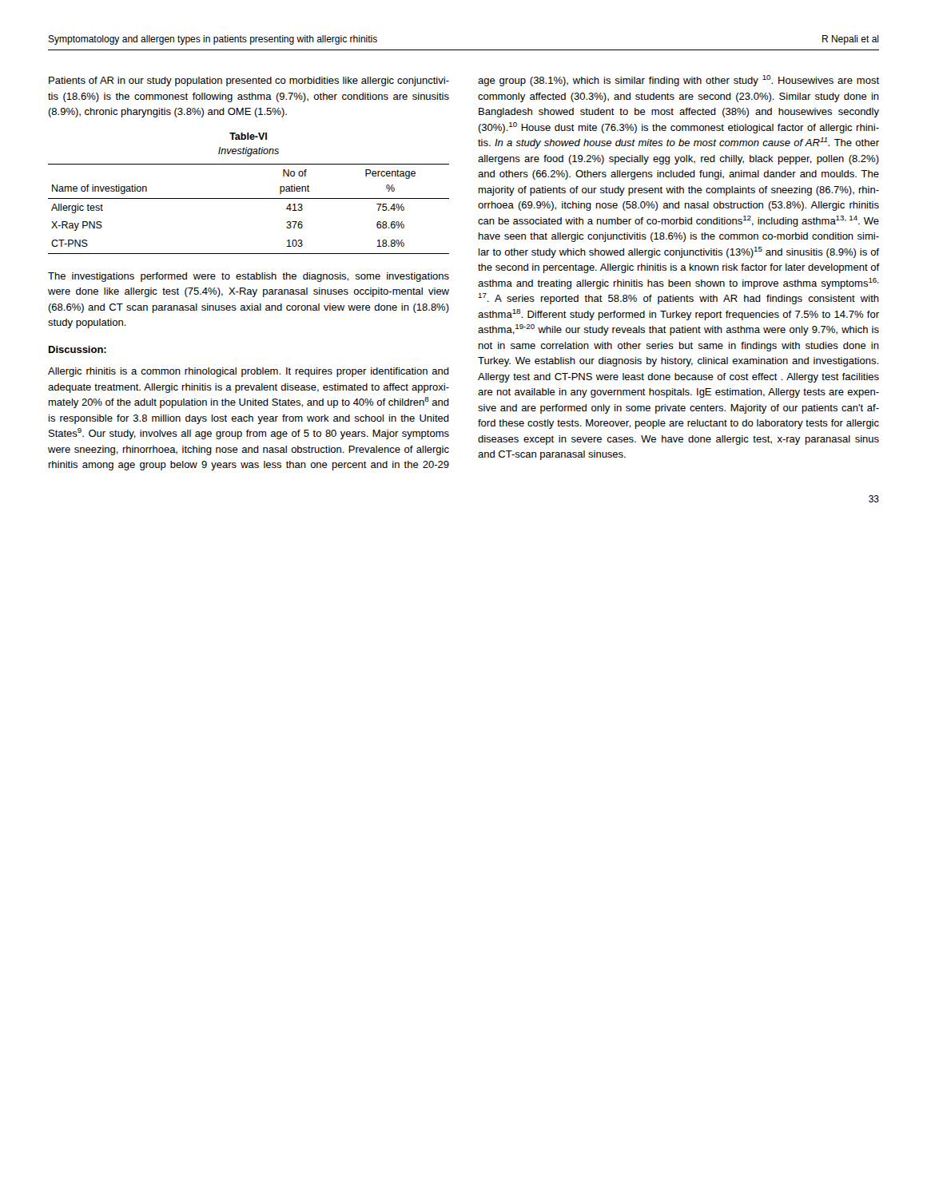Symptomatology and allergen types in patients presenting with allergic rhinitis R Nepali et al
Patients of AR in our study population presented co morbidities like allergic conjunctivitis (18.6%) is the commonest following asthma (9.7%), other conditions are sinusitis (8.9%), chronic pharyngitis (3.8%) and OME (1.5%).
Table-VI Investigations
| Name of investigation | No of patient | Percentage % |
| --- | --- | --- |
| Allergic test | 413 | 75.4% |
| X-Ray PNS | 376 | 68.6% |
| CT-PNS | 103 | 18.8% |
The investigations performed were to establish the diagnosis, some investigations were done like allergic test (75.4%), X-Ray paranasal sinuses occipito-mental view (68.6%) and CT scan paranasal sinuses axial and coronal view were done in (18.8%) study population.
Discussion:
Allergic rhinitis is a common rhinological problem. It requires proper identification and adequate treatment. Allergic rhinitis is a prevalent disease, estimated to affect approximately 20% of the adult population in the United States, and up to 40% of children8 and is responsible for 3.8 million days lost each year from work and school in the United States9. Our study, involves all age group from age of 5 to 80 years. Major symptoms were sneezing, rhinorrhoea, itching nose and nasal obstruction. Prevalence of allergic rhinitis among age group below 9 years was less than one percent and in the 20-29 age group (38.1%), which is similar finding with other study 10. Housewives are most commonly affected (30.3%), and students are second (23.0%). Similar study done in Bangladesh showed student to be most affected (38%) and housewives secondly (30%).10 House dust mite (76.3%) is the commonest etiological factor of allergic rhinitis. In a study showed house dust mites to be most common cause of AR11. The other allergens are food (19.2%) specially egg yolk, red chilly, black pepper, pollen (8.2%) and others (66.2%). Others allergens included fungi, animal dander and moulds. The majority of patients of our study present with the complaints of sneezing (86.7%), rhinorrhoea (69.9%), itching nose (58.0%) and nasal obstruction (53.8%). Allergic rhinitis can be associated with a number of co-morbid conditions12, including asthma13, 14. We have seen that allergic conjunctivitis (18.6%) is the common co-morbid condition similar to other study which showed allergic conjunctivitis (13%)15 and sinusitis (8.9%) is of the second in percentage. Allergic rhinitis is a known risk factor for later development of asthma and treating allergic rhinitis has been shown to improve asthma symptoms16, 17. A series reported that 58.8% of patients with AR had findings consistent with asthma18. Different study performed in Turkey report frequencies of 7.5% to 14.7% for asthma,19-20 while our study reveals that patient with asthma were only 9.7%, which is not in same correlation with other series but same in findings with studies done in Turkey. We establish our diagnosis by history, clinical examination and investigations. Allergy test and CT-PNS were least done because of cost effect . Allergy test facilities are not available in any government hospitals. IgE estimation, Allergy tests are expensive and are performed only in some private centers. Majority of our patients can't afford these costly tests. Moreover, people are reluctant to do laboratory tests for allergic diseases except in severe cases. We have done allergic test, x-ray paranasal sinus and CT-scan paranasal sinuses.
33